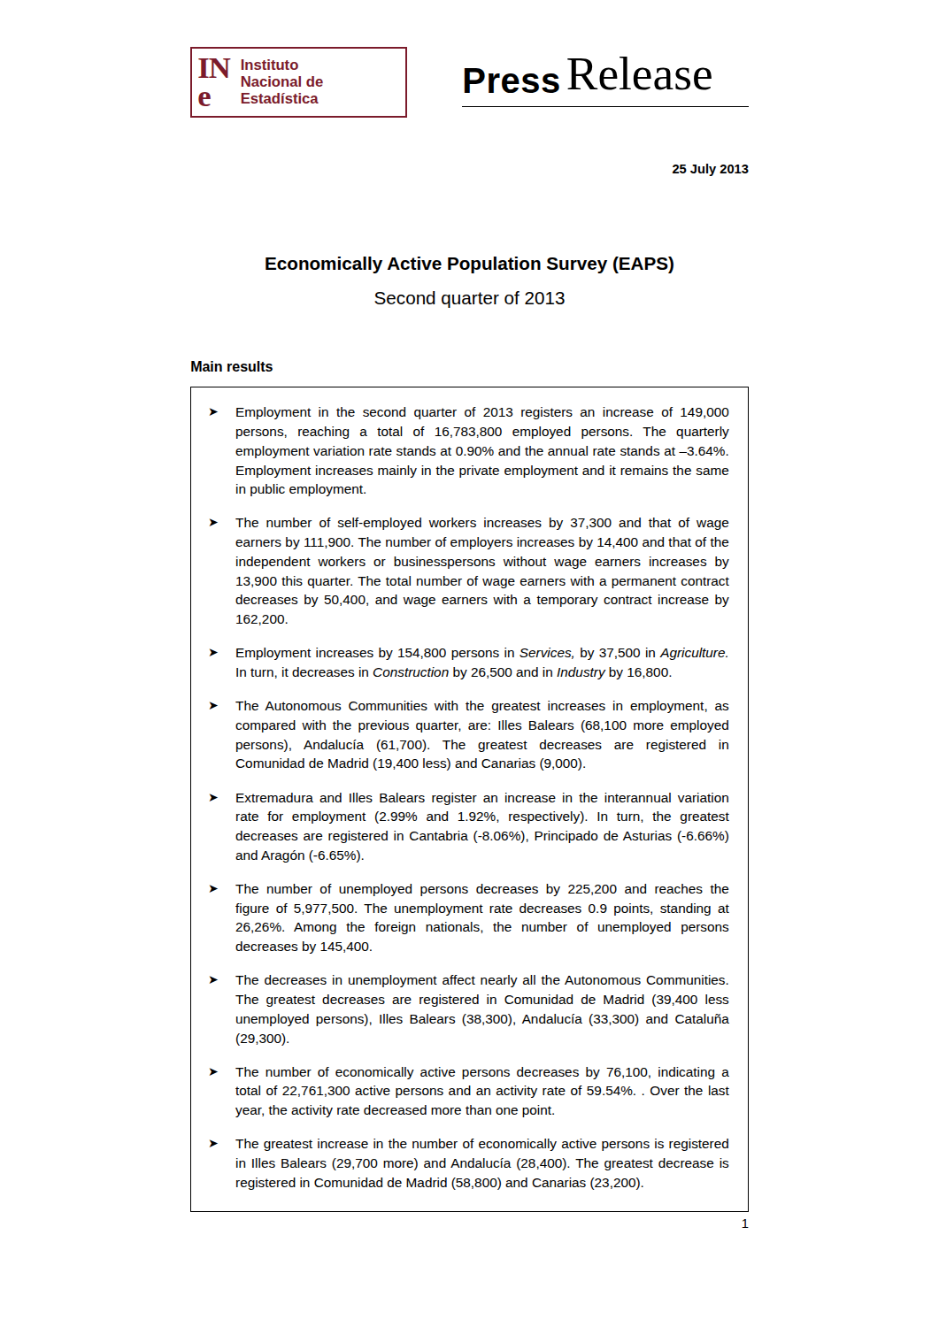IN e
Instituto
Nacional de
Estadística
Press Release
25 July 2013
Economically Active Population Survey (EAPS)
Second quarter of 2013
Main results
Employment in the second quarter of 2013 registers an increase of 149,000 persons, reaching a total of 16,783,800 employed persons. The quarterly employment variation rate stands at 0.90% and the annual rate stands at –3.64%. Employment increases mainly in the private employment and it remains the same in public employment.
The number of self-employed workers increases by 37,300 and that of wage earners by 111,900. The number of employers increases by 14,400 and that of the independent workers or businesspersons without wage earners increases by 13,900 this quarter. The total number of wage earners with a permanent contract decreases by 50,400, and wage earners with a temporary contract increase by 162,200.
Employment increases by 154,800 persons in Services, by 37,500 in Agriculture. In turn, it decreases in Construction by 26,500 and in Industry by 16,800.
The Autonomous Communities with the greatest increases in employment, as compared with the previous quarter, are: Illes Balears (68,100 more employed persons), Andalucía (61,700). The greatest decreases are registered in Comunidad de Madrid (19,400 less) and Canarias (9,000).
Extremadura and Illes Balears register an increase in the interannual variation rate for employment (2.99% and 1.92%, respectively). In turn, the greatest decreases are registered in Cantabria (-8.06%), Principado de Asturias (-6.66%) and Aragón (-6.65%).
The number of unemployed persons decreases by 225,200 and reaches the figure of 5,977,500. The unemployment rate decreases 0.9 points, standing at 26,26%. Among the foreign nationals, the number of unemployed persons decreases by 145,400.
The decreases in unemployment affect nearly all the Autonomous Communities. The greatest decreases are registered in Comunidad de Madrid (39,400 less unemployed persons), Illes Balears (38,300), Andalucía (33,300) and Cataluña (29,300).
The number of economically active persons decreases by 76,100, indicating a total of 22,761,300 active persons and an activity rate of 59.54%. . Over the last year, the activity rate decreased more than one point.
The greatest increase in the number of economically active persons is registered in Illes Balears (29,700 more) and Andalucía (28,400). The greatest decrease is registered in Comunidad de Madrid (58,800) and Canarias (23,200).
1